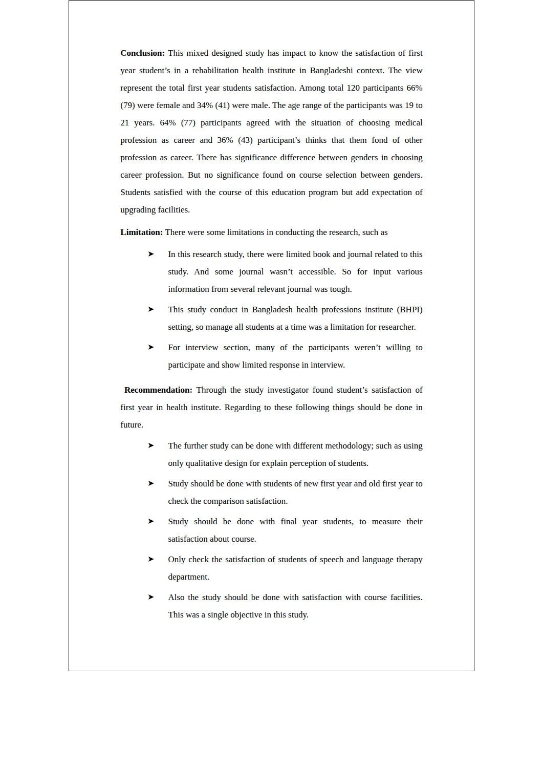Conclusion: This mixed designed study has impact to know the satisfaction of first year student’s in a rehabilitation health institute in Bangladeshi context. The view represent the total first year students satisfaction. Among total 120 participants 66% (79) were female and 34% (41) were male. The age range of the participants was 19 to 21 years. 64% (77) participants agreed with the situation of choosing medical profession as career and 36% (43) participant’s thinks that them fond of other profession as career. There has significance difference between genders in choosing career profession. But no significance found on course selection between genders. Students satisfied with the course of this education program but add expectation of upgrading facilities.
Limitation: There were some limitations in conducting the research, such as
In this research study, there were limited book and journal related to this study. And some journal wasn’t accessible. So for input various information from several relevant journal was tough.
This study conduct in Bangladesh health professions institute (BHPI) setting, so manage all students at a time was a limitation for researcher.
For interview section, many of the participants weren’t willing to participate and show limited response in interview.
Recommendation: Through the study investigator found student’s satisfaction of first year in health institute. Regarding to these following things should be done in future.
The further study can be done with different methodology; such as using only qualitative design for explain perception of students.
Study should be done with students of new first year and old first year to check the comparison satisfaction.
Study should be done with final year students, to measure their satisfaction about course.
Only check the satisfaction of students of speech and language therapy department.
Also the study should be done with satisfaction with course facilities. This was a single objective in this study.